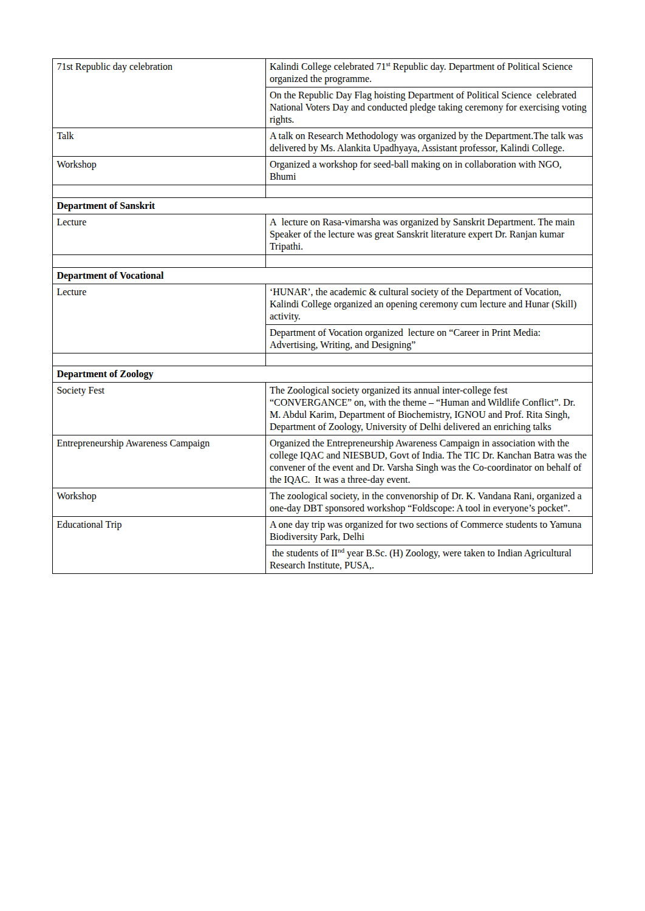| 71st Republic day celebration | Kalindi College celebrated 71 st Republic day. Department of Political Science organized the programme. |
| On the Republic Day Flag hoisting Department of Political Science celebrated National Voters Day and conducted pledge taking ceremony for exercising voting rights. |
| Talk | A talk on Research Methodology was organized by the Department.The talk was delivered by Ms. Alankita Upadhyaya, Assistant professor, Kalindi College. |
| Workshop | Organized a workshop for seed-ball making on in collaboration with NGO, Bhumi |
| Department of Sanskrit |
| Lecture | A lecture on Rasa-vimarsha was organized by Sanskrit Department. The main Speaker of the lecture was great Sanskrit literature expert Dr. Ranjan kumar Tripathi. |
| Department of Vocational |
| Lecture | ‘HUNAR’, the academic & cultural society of the Department of Vocation, Kalindi College organized an opening ceremony cum lecture and Hunar (Skill) activity. |
| Department of Vocation organized lecture on “Career in Print Media: Advertising, Writing, and Designing” |
| Department of Zoology |
| Society Fest | The Zoological society organized its annual inter-college fest “CONVERGANCE” on, with the theme – “Human and Wildlife Conflict”. Dr. M. Abdul Karim, Department of Biochemistry, IGNOU and Prof. Rita Singh, Department of Zoology, University of Delhi delivered an enriching talks |
| Entrepreneurship Awareness Campaign | Organized the Entrepreneurship Awareness Campaign in association with the college IQAC and NIESBUD, Govt of India. The TIC Dr. Kanchan Batra was the convener of the event and Dr. Varsha Singh was the Co-coordinator on behalf of the IQAC. It was a three-day event. |
| Workshop | The zoological society, in the convenorship of Dr. K. Vandana Rani, organized a one-day DBT sponsored workshop “Foldscope: A tool in everyone’s pocket”. |
| Educational Trip | A one day trip was organized for two sections of Commerce students to Yamuna Biodiversity Park, Delhi |
| the students of II nd year B.Sc. (H) Zoology, were taken to Indian Agricultural Research Institute, PUSA,. |